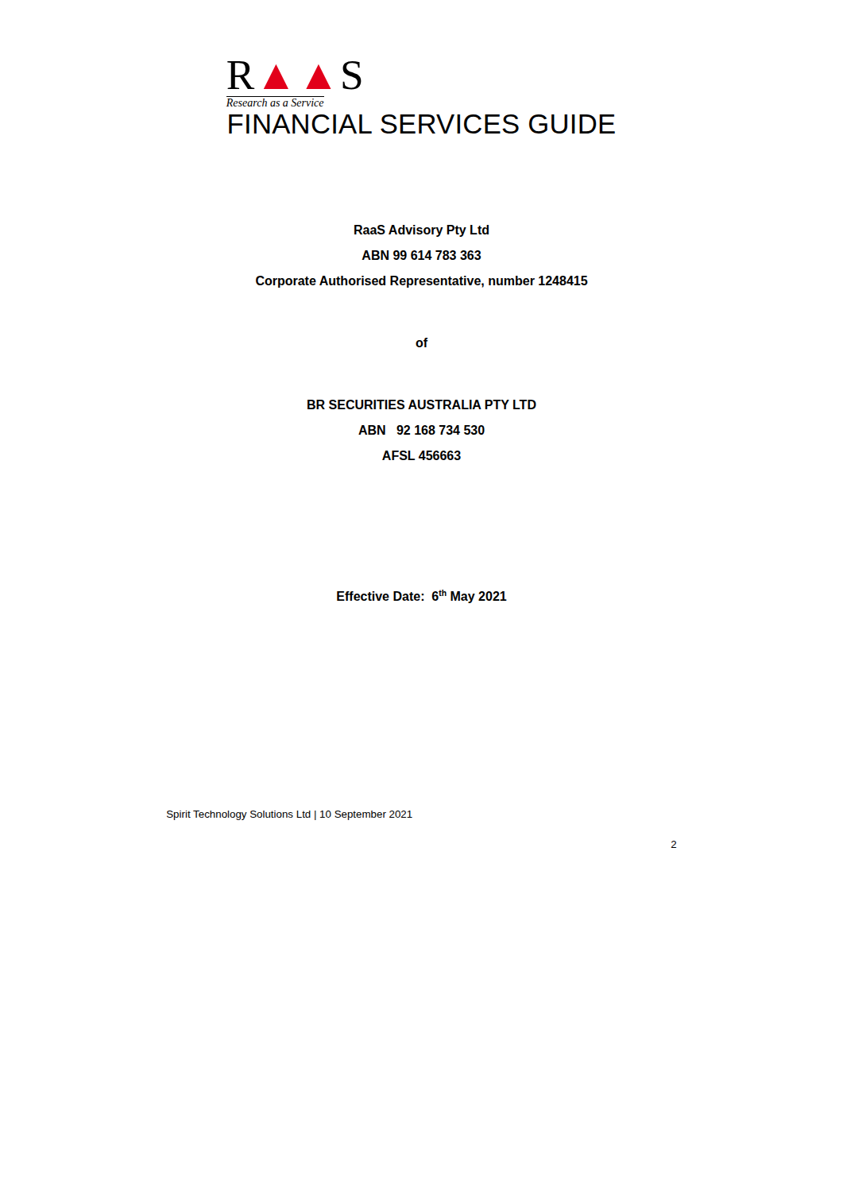R▲▲S
Research as a Service
FINANCIAL SERVICES GUIDE
RaaS Advisory Pty Ltd
ABN 99 614 783 363
Corporate Authorised Representative, number 1248415
of
BR SECURITIES AUSTRALIA PTY LTD
ABN 92 168 734 530
AFSL 456663
Effective Date: 6th May 2021
Spirit Technology Solutions Ltd | 10 September 2021
2